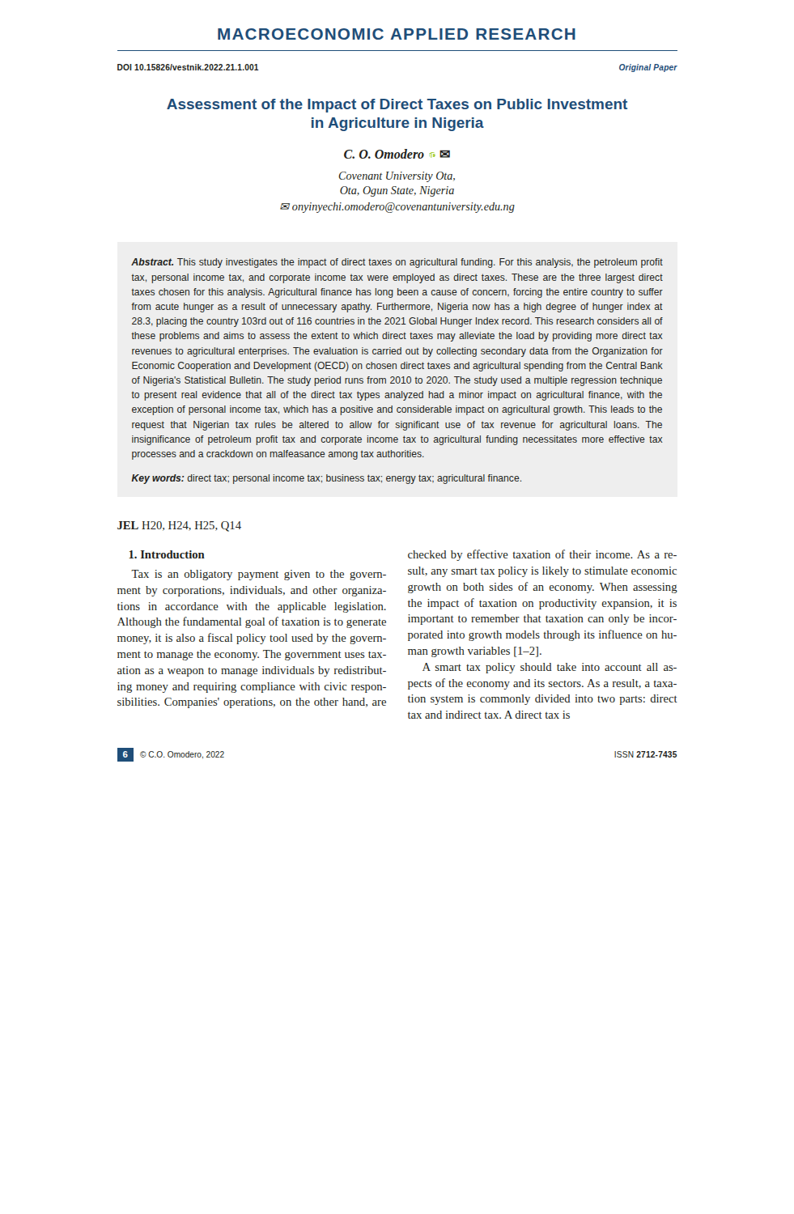MACROECONOMIC APPLIED RESEARCH
DOI 10.15826/vestnik.2022.21.1.001 Original Paper
Assessment of the Impact of Direct Taxes on Public Investment
in Agriculture in Nigeria
C. O. Omodero iD ✉
Covenant University Ota,
Ota, Ogun State, Nigeria
✉ onyinyechi.omodero@covenantuniversity.edu.ng
Abstract. This study investigates the impact of direct taxes on agricultural funding. For this analysis, the petroleum profit tax, personal income tax, and corporate income tax were employed as direct taxes. These are the three largest direct taxes chosen for this analysis. Agricultural finance has long been a cause of concern, forcing the entire country to suffer from acute hunger as a result of unnecessary apathy. Furthermore, Nigeria now has a high degree of hunger index at 28.3, placing the country 103rd out of 116 countries in the 2021 Global Hunger Index record. This research considers all of these problems and aims to assess the extent to which direct taxes may alleviate the load by providing more direct tax revenues to agricultural enterprises. The evaluation is carried out by collecting secondary data from the Organization for Economic Cooperation and Development (OECD) on chosen direct taxes and agricultural spending from the Central Bank of Nigeria's Statistical Bulletin. The study period runs from 2010 to 2020. The study used a multiple regression technique to present real evidence that all of the direct tax types analyzed had a minor impact on agricultural finance, with the exception of personal income tax, which has a positive and considerable impact on agricultural growth. This leads to the request that Nigerian tax rules be altered to allow for significant use of tax revenue for agricultural loans. The insignificance of petroleum profit tax and corporate income tax to agricultural funding necessitates more effective tax processes and a crackdown on malfeasance among tax authorities.
Key words: direct tax; personal income tax; business tax; energy tax; agricultural finance.
JEL H20, H24, H25, Q14
1. Introduction
Tax is an obligatory payment given to the government by corporations, individuals, and other organizations in accordance with the applicable legislation. Although the fundamental goal of taxation is to generate money, it is also a fiscal policy tool used by the government to manage the economy. The government uses taxation as a weapon to manage individuals by redistributing money and requiring compliance with civic responsibilities. Companies' operations, on the other hand, are checked by effective taxation of their income. As a result, any smart tax policy is likely to stimulate economic growth on both sides of an economy. When assessing the impact of taxation on productivity expansion, it is important to remember that taxation can only be incorporated into growth models through its influence on human growth variables [1–2].
A smart tax policy should take into account all aspects of the economy and its sectors. As a result, a taxation system is commonly divided into two parts: direct tax and indirect tax. A direct tax is
6 © C.O. Omodero, 2022
ISSN 2712-7435